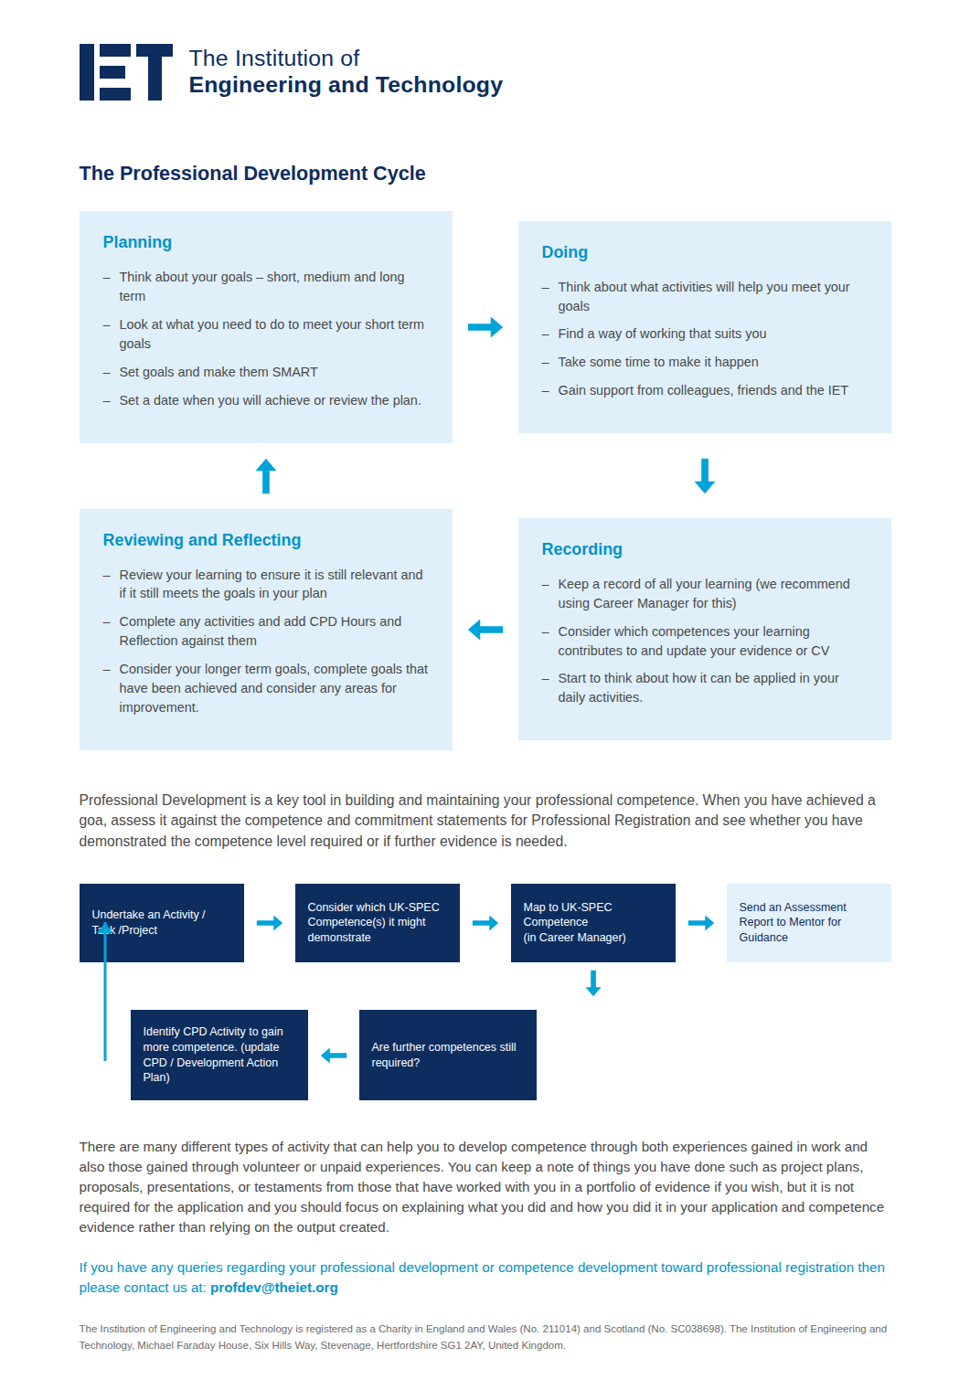The Institution of Engineering and Technology
The Professional Development Cycle
Planning
Think about your goals – short, medium and long term
Look at what you need to do to meet your short term goals
Set goals and make them SMART
Set a date when you will achieve or review the plan.
Doing
Think about what activities will help you meet your goals
Find a way of working that suits you
Take some time to make it happen
Gain support from colleagues, friends and the IET
Reviewing and Reflecting
Review your learning to ensure it is still relevant and if it still meets the goals in your plan
Complete any activities and add CPD Hours and Reflection against them
Consider your longer term goals, complete goals that have been achieved and consider any areas for improvement.
Recording
Keep a record of all your learning (we recommend using Career Manager for this)
Consider which competences your learning contributes to and update your evidence or CV
Start to think about how it can be applied in your daily activities.
Professional Development is a key tool in building and maintaining your professional competence. When you have achieved a goa, assess it against the competence and commitment statements for Professional Registration and see whether you have demonstrated the competence level required or if further evidence is needed.
Undertake an Activity / Task /Project
Consider which UK-SPEC Competence(s) it might demonstrate
Map to UK-SPEC Competence
(in Career Manager)
Send an Assessment Report to Mentor for Guidance
Identify CPD Activity to gain more competence. (update CPD / Development Action Plan)
Are further competences still required?
There are many different types of activity that can help you to develop competence through both experiences gained in work and also those gained through volunteer or unpaid experiences. You can keep a note of things you have done such as project plans, proposals, presentations, or testaments from those that have worked with you in a portfolio of evidence if you wish, but it is not required for the application and you should focus on explaining what you did and how you did it in your application and competence evidence rather than relying on the output created.
If you have any queries regarding your professional development or competence development toward professional registration then please contact us at: profdev@theiet.org
The Institution of Engineering and Technology is registered as a Charity in England and Wales (No. 211014) and Scotland (No. SC038698). The Institution of Engineering and Technology, Michael Faraday House, Six Hills Way, Stevenage, Hertfordshire SG1 2AY, United Kingdom.